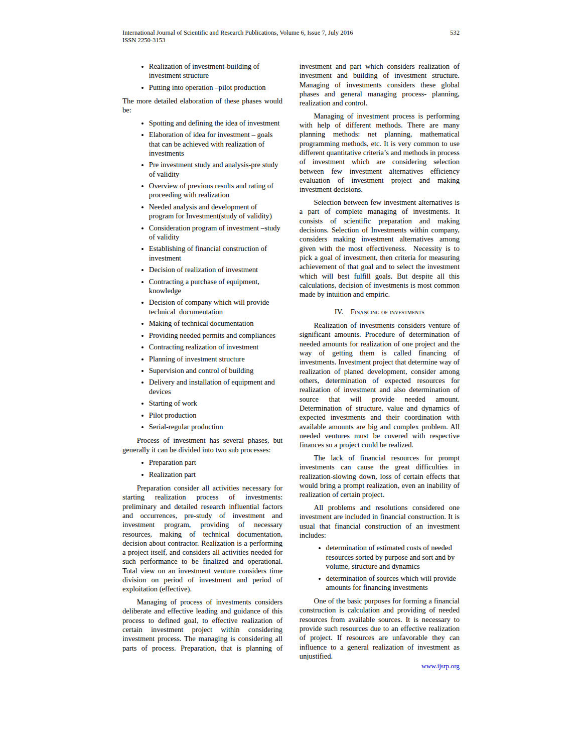International Journal of Scientific and Research Publications, Volume 6, Issue 7, July 2016
532
ISSN 2250-3153
Realization of investment-building of investment structure
Putting into operation –pilot production
The more detailed elaboration of these phases would be:
Spotting and defining the idea of investment
Elaboration of idea for investment – goals that can be achieved with realization of investments
Pre investment study and analysis-pre study of validity
Overview of previous results and rating of proceeding with realization
Needed analysis and development of program for Investment(study of validity)
Consideration program of investment –study of validity
Establishing of financial construction of investment
Decision of realization of investment
Contracting a purchase of equipment, knowledge
Decision of company which will provide technical documentation
Making of technical documentation
Providing needed permits and compliances
Contracting realization of investment
Planning of investment structure
Supervision and control of building
Delivery and installation of equipment and devices
Starting of work
Pilot production
Serial-regular production
Process of investment has several phases, but generally it can be divided into two sub processes:
Preparation part
Realization part
Preparation consider all activities necessary for starting realization process of investments: preliminary and detailed research influential factors and occurrences, pre-study of investment and investment program, providing of necessary resources, making of technical documentation, decision about contractor. Realization is a performing a project itself, and considers all activities needed for such performance to be finalized and operational. Total view on an investment venture considers time division on period of investment and period of exploitation (effective).
Managing of process of investments considers deliberate and effective leading and guidance of this process to defined goal, to effective realization of certain investment project within considering investment process. The managing is considering all parts of process. Preparation, that is planning of investment and part which considers realization of investment and building of investment structure. Managing of investments considers these global phases and general managing process- planning, realization and control.
Managing of investment process is performing with help of different methods. There are many planning methods: net planning, mathematical programming methods, etc. It is very common to use different quantitative criteria’s and methods in process of investment which are considering selection between few investment alternatives efficiency evaluation of investment project and making investment decisions.
Selection between few investment alternatives is a part of complete managing of investments. It consists of scientific preparation and making decisions. Selection of Investments within company, considers making investment alternatives among given with the most effectiveness. Necessity is to pick a goal of investment, then criteria for measuring achievement of that goal and to select the investment which will best fulfill goals. But despite all this calculations, decision of investments is most common made by intuition and empiric.
IV. Financing of investments
Realization of investments considers venture of significant amounts. Procedure of determination of needed amounts for realization of one project and the way of getting them is called financing of investments. Investment project that determine way of realization of planed development, consider among others, determination of expected resources for realization of investment and also determination of source that will provide needed amount. Determination of structure, value and dynamics of expected investments and their coordination with available amounts are big and complex problem. All needed ventures must be covered with respective finances so a project could be realized.
The lack of financial resources for prompt investments can cause the great difficulties in realization-slowing down, loss of certain effects that would bring a prompt realization, even an inability of realization of certain project.
All problems and resolutions considered one investment are included in financial construction. It is usual that financial construction of an investment includes:
determination of estimated costs of needed resources sorted by purpose and sort and by volume, structure and dynamics
determination of sources which will provide amounts for financing investments
One of the basic purposes for forming a financial construction is calculation and providing of needed resources from available sources. It is necessary to provide such resources due to an effective realization of project. If resources are unfavorable they can influence to a general realization of investment as unjustified.
www.ijsrp.org